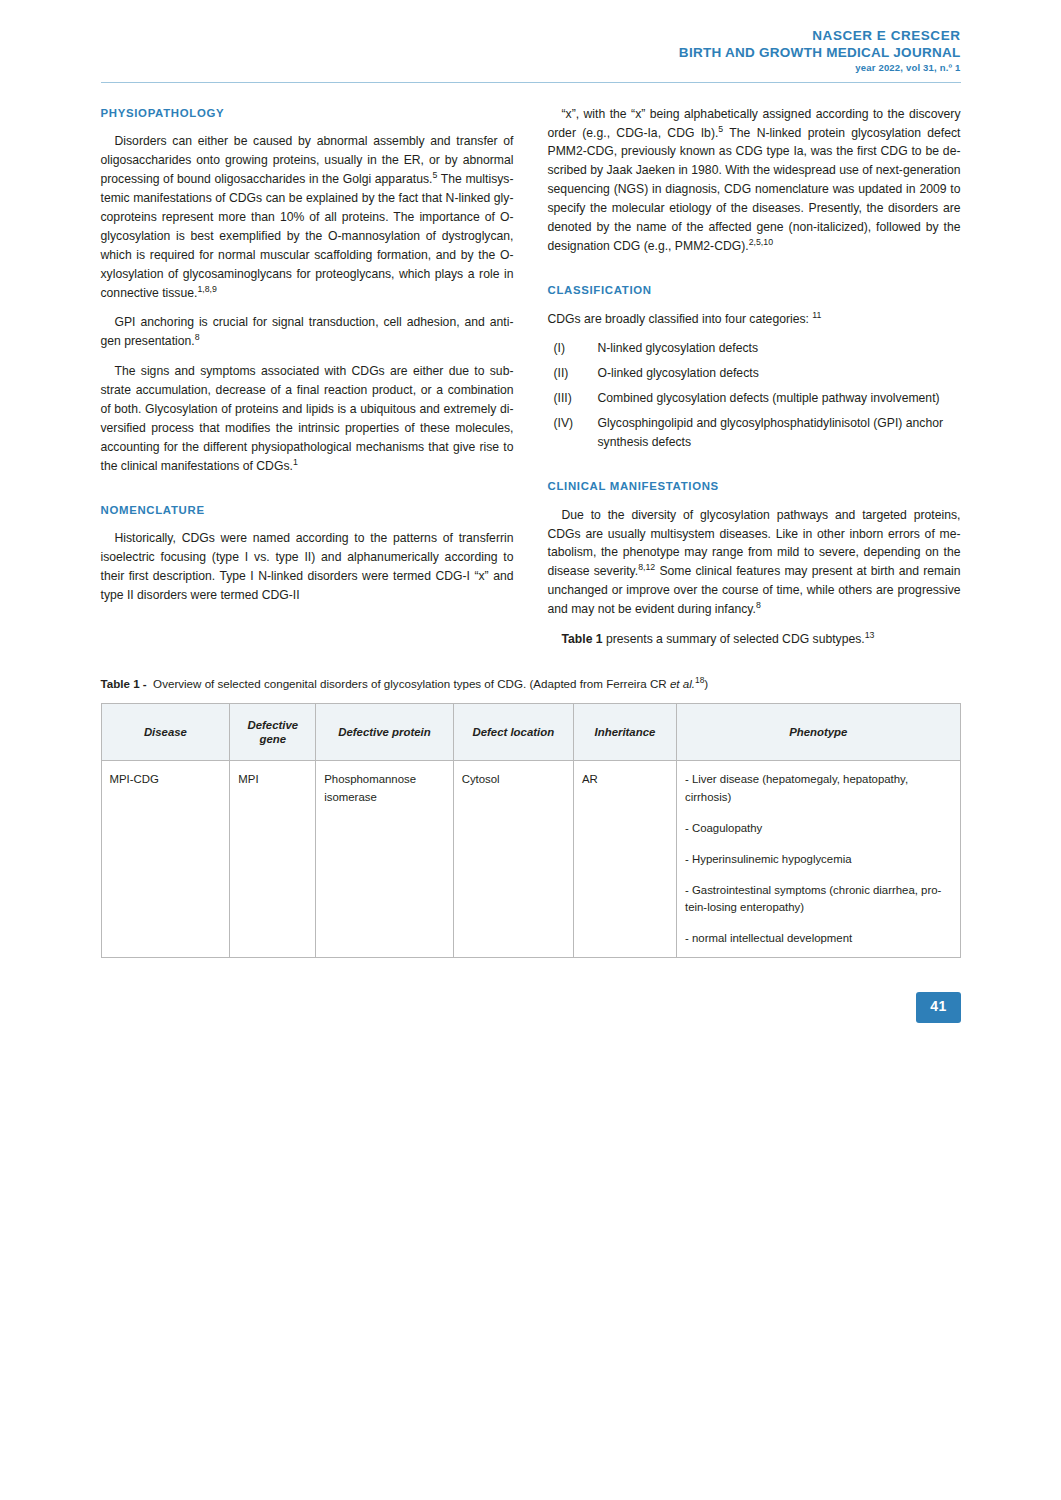NASCER E CRESCER
BIRTH AND GROWTH MEDICAL JOURNAL
year 2022, vol 31, n.º 1
PHYSIOPATHOLOGY
Disorders can either be caused by abnormal assembly and transfer of oligosaccharides onto growing proteins, usually in the ER, or by abnormal processing of bound oligosaccharides in the Golgi apparatus.5 The multisystemic manifestations of CDGs can be explained by the fact that N-linked glycoproteins represent more than 10% of all proteins. The importance of O-glycosylation is best exemplified by the O-mannosylation of dystroglycan, which is required for normal muscular scaffolding formation, and by the O-xylosylation of glycosaminoglycans for proteoglycans, which plays a role in connective tissue.1,8,9
GPI anchoring is crucial for signal transduction, cell adhesion, and antigen presentation.8
The signs and symptoms associated with CDGs are either due to substrate accumulation, decrease of a final reaction product, or a combination of both. Glycosylation of proteins and lipids is a ubiquitous and extremely diversified process that modifies the intrinsic properties of these molecules, accounting for the different physiopathological mechanisms that give rise to the clinical manifestations of CDGs.1
NOMENCLATURE
Historically, CDGs were named according to the patterns of transferrin isoelectric focusing (type I vs. type II) and alphanumerically according to their first description. Type I N-linked disorders were termed CDG-I “x” and type II disorders were termed CDG-II
“x”, with the “x” being alphabetically assigned according to the discovery order (e.g., CDG-Ia, CDG Ib).5 The N-linked protein glycosylation defect PMM2-CDG, previously known as CDG type Ia, was the first CDG to be described by Jaak Jaeken in 1980. With the widespread use of next-generation sequencing (NGS) in diagnosis, CDG nomenclature was updated in 2009 to specify the molecular etiology of the diseases. Presently, the disorders are denoted by the name of the affected gene (non-italicized), followed by the designation CDG (e.g., PMM2-CDG).2,5,10
CLASSIFICATION
CDGs are broadly classified into four categories: 11
(I) N-linked glycosylation defects
(II) O-linked glycosylation defects
(III) Combined glycosylation defects (multiple pathway involvement)
(IV) Glycosphingolipid and glycosylphosphatidylinisotol (GPI) anchor synthesis defects
CLINICAL MANIFESTATIONS
Due to the diversity of glycosylation pathways and targeted proteins, CDGs are usually multisystem diseases. Like in other inborn errors of metabolism, the phenotype may range from mild to severe, depending on the disease severity.8,12 Some clinical features may present at birth and remain unchanged or improve over the course of time, while others are progressive and may not be evident during infancy.8
Table 1 presents a summary of selected CDG subtypes.13
Table 1 - Overview of selected congenital disorders of glycosylation types of CDG. (Adapted from Ferreira CR et al.18)
| Disease | Defective gene | Defective protein | Defect location | Inheritance | Phenotype |
| --- | --- | --- | --- | --- | --- |
| MPI-CDG | MPI | Phosphomannose isomerase | Cytosol | AR | - Liver disease (hepatomegaly, hepatopathy, cirrhosis) - Coagulopathy - Hyperinsulinemic hypoglycemia - Gastrointestinal symptoms (chronic diarrhea, protein-losing enteropathy) - normal intellectual development |
41